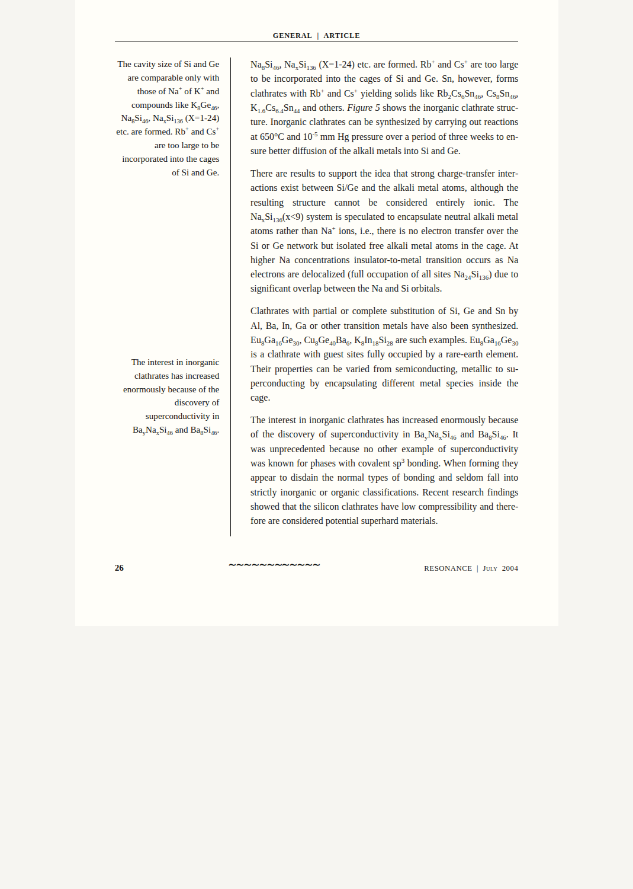GENERAL | ARTICLE
The cavity size of Si and Ge are comparable only with those of Na+ of K+ and compounds like K8Ge46, Na8Si46, NaxSi136 (X=1-24) etc. are formed. Rb+ and Cs+ are too large to be incorporated into the cages of Si and Ge.
The interest in inorganic clathrates has increased enormously because of the discovery of superconductivity in BayNaxSi46 and Ba8Si46.
Na8Si46, NaxSi136 (X=1-24) etc. are formed. Rb+ and Cs+ are too large to be incorporated into the cages of Si and Ge. Sn, however, forms clathrates with Rb+ and Cs+ yielding solids like Rb2Cs6Sn46, Cs8Sn46, K1.6Cs6.4Sn44 and others. Figure 5 shows the inorganic clathrate structure. Inorganic clathrates can be synthesized by carrying out reactions at 650°C and 10-5 mm Hg pressure over a period of three weeks to ensure better diffusion of the alkali metals into Si and Ge.
There are results to support the idea that strong charge-transfer interactions exist between Si/Ge and the alkali metal atoms, although the resulting structure cannot be considered entirely ionic. The NaxSi136(x<9) system is speculated to encapsulate neutral alkali metal atoms rather than Na+ ions, i.e., there is no electron transfer over the Si or Ge network but isolated free alkali metal atoms in the cage. At higher Na concentrations insulator-to-metal transition occurs as Na electrons are delocalized (full occupation of all sites Na24Si136) due to significant overlap between the Na and Si orbitals.
Clathrates with partial or complete substitution of Si, Ge and Sn by Al, Ba, In, Ga or other transition metals have also been synthesized. Eu8Ga16Ge30, Cu8Ge40Ba6, K8In18Si28 are such examples. Eu8Ga16Ge30 is a clathrate with guest sites fully occupied by a rare-earth element. Their properties can be varied from semiconducting, metallic to superconducting by encapsulating different metal species inside the cage.
The interest in inorganic clathrates has increased enormously because of the discovery of superconductivity in BayNaxSi46 and Ba8Si46. It was unprecedented because no other example of superconductivity was known for phases with covalent sp3 bonding. When forming they appear to disdain the normal types of bonding and seldom fall into strictly inorganic or organic classifications. Recent research findings showed that the silicon clathrates have low compressibility and therefore are considered potential superhard materials.
26
∼∼∼∼∼∼∼∼∼∼∼∼
RESONANCE | July 2004